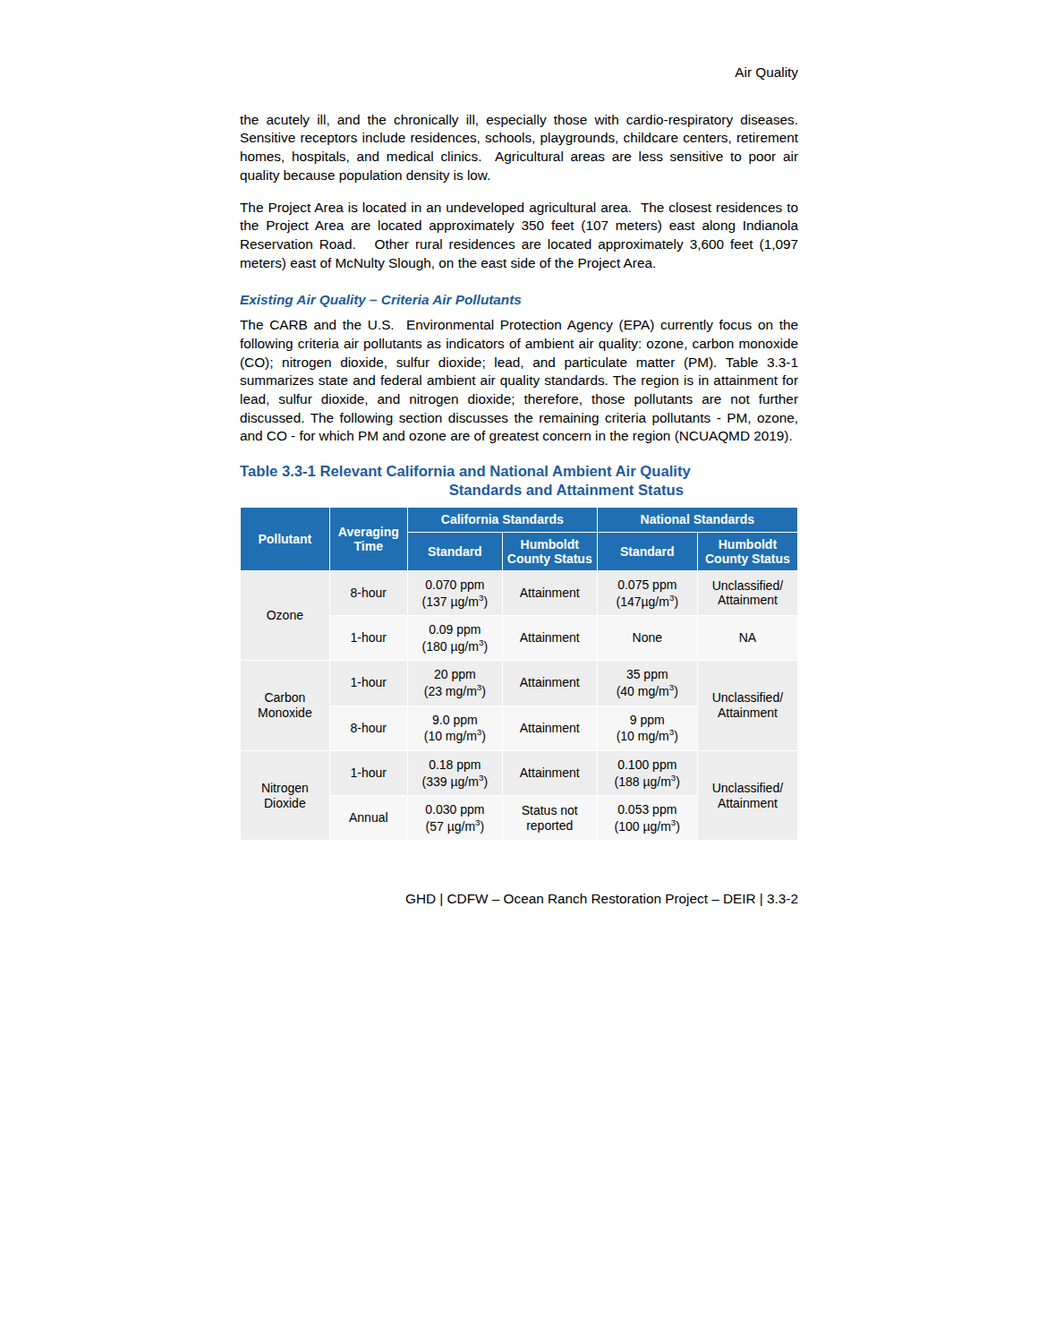Air Quality
the acutely ill, and the chronically ill, especially those with cardio-respiratory diseases. Sensitive receptors include residences, schools, playgrounds, childcare centers, retirement homes, hospitals, and medical clinics. Agricultural areas are less sensitive to poor air quality because population density is low.
The Project Area is located in an undeveloped agricultural area. The closest residences to the Project Area are located approximately 350 feet (107 meters) east along Indianola Reservation Road. Other rural residences are located approximately 3,600 feet (1,097 meters) east of McNulty Slough, on the east side of the Project Area.
Existing Air Quality – Criteria Air Pollutants
The CARB and the U.S. Environmental Protection Agency (EPA) currently focus on the following criteria air pollutants as indicators of ambient air quality: ozone, carbon monoxide (CO); nitrogen dioxide, sulfur dioxide; lead, and particulate matter (PM). Table 3.3-1 summarizes state and federal ambient air quality standards. The region is in attainment for lead, sulfur dioxide, and nitrogen dioxide; therefore, those pollutants are not further discussed. The following section discusses the remaining criteria pollutants - PM, ozone, and CO - for which PM and ozone are of greatest concern in the region (NCUAQMD 2019).
Table 3.3-1 Relevant California and National Ambient Air Quality Standards and Attainment Status
| Pollutant | Averaging Time | California Standards | National Standards |
| --- | --- | --- | --- |
| Standard | Humboldt County Status | Standard | Humboldt County Status |
| Ozone | 8-hour | 0.070 ppm (137 µg/m 3 ) | Attainment | 0.075 ppm (147µg/m 3 ) | Unclassified/ Attainment |
| 1-hour | 0.09 ppm (180 µg/m 3 ) | Attainment | None | NA |
| Carbon Monoxide | 1-hour | 20 ppm (23 mg/m 3 ) | Attainment | 35 ppm (40 mg/m 3 ) | Unclassified/ Attainment |
| 8-hour | 9.0 ppm (10 mg/m 3 ) | Attainment | 9 ppm (10 mg/m 3 ) |
| Nitrogen Dioxide | 1-hour | 0.18 ppm (339 µg/m 3 ) | Attainment | 0.100 ppm (188 µg/m 3 ) | Unclassified/ Attainment |
| Annual | 0.030 ppm (57 µg/m 3 ) | Status not reported | 0.053 ppm (100 µg/m 3 ) |
GHD | CDFW – Ocean Ranch Restoration Project – DEIR | 3.3-2